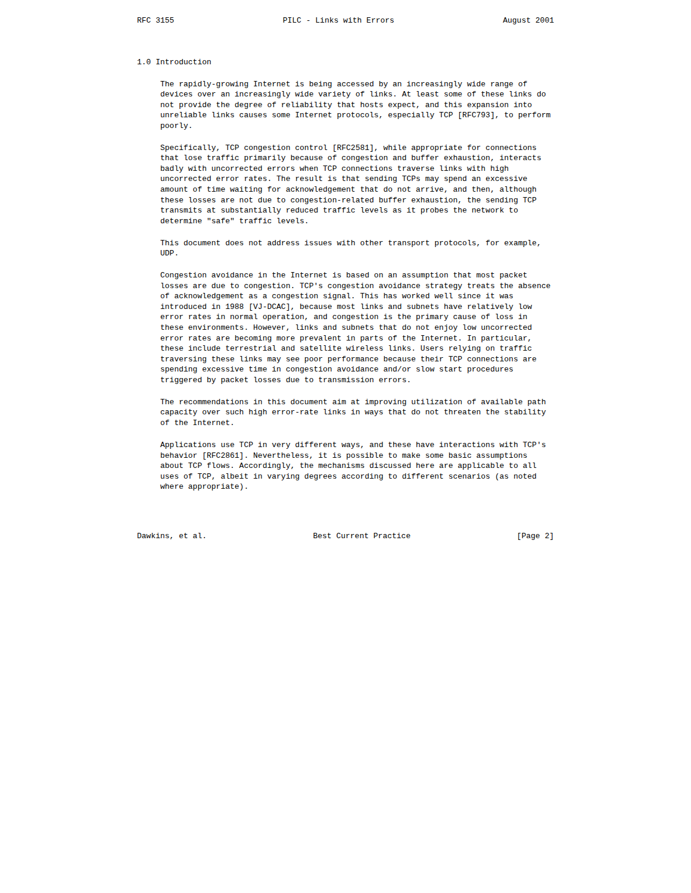RFC 3155 PILC - Links with Errors August 2001
1.0 Introduction
The rapidly-growing Internet is being accessed by an increasingly wide range of devices over an increasingly wide variety of links. At least some of these links do not provide the degree of reliability that hosts expect, and this expansion into unreliable links causes some Internet protocols, especially TCP [RFC793], to perform poorly.
Specifically, TCP congestion control [RFC2581], while appropriate for connections that lose traffic primarily because of congestion and buffer exhaustion, interacts badly with uncorrected errors when TCP connections traverse links with high uncorrected error rates. The result is that sending TCPs may spend an excessive amount of time waiting for acknowledgement that do not arrive, and then, although these losses are not due to congestion-related buffer exhaustion, the sending TCP transmits at substantially reduced traffic levels as it probes the network to determine "safe" traffic levels.
This document does not address issues with other transport protocols, for example, UDP.
Congestion avoidance in the Internet is based on an assumption that most packet losses are due to congestion. TCP's congestion avoidance strategy treats the absence of acknowledgement as a congestion signal. This has worked well since it was introduced in 1988 [VJ-DCAC], because most links and subnets have relatively low error rates in normal operation, and congestion is the primary cause of loss in these environments. However, links and subnets that do not enjoy low uncorrected error rates are becoming more prevalent in parts of the Internet. In particular, these include terrestrial and satellite wireless links. Users relying on traffic traversing these links may see poor performance because their TCP connections are spending excessive time in congestion avoidance and/or slow start procedures triggered by packet losses due to transmission errors.
The recommendations in this document aim at improving utilization of available path capacity over such high error-rate links in ways that do not threaten the stability of the Internet.
Applications use TCP in very different ways, and these have interactions with TCP's behavior [RFC2861]. Nevertheless, it is possible to make some basic assumptions about TCP flows. Accordingly, the mechanisms discussed here are applicable to all uses of TCP, albeit in varying degrees according to different scenarios (as noted where appropriate).
Dawkins, et al. Best Current Practice [Page 2]